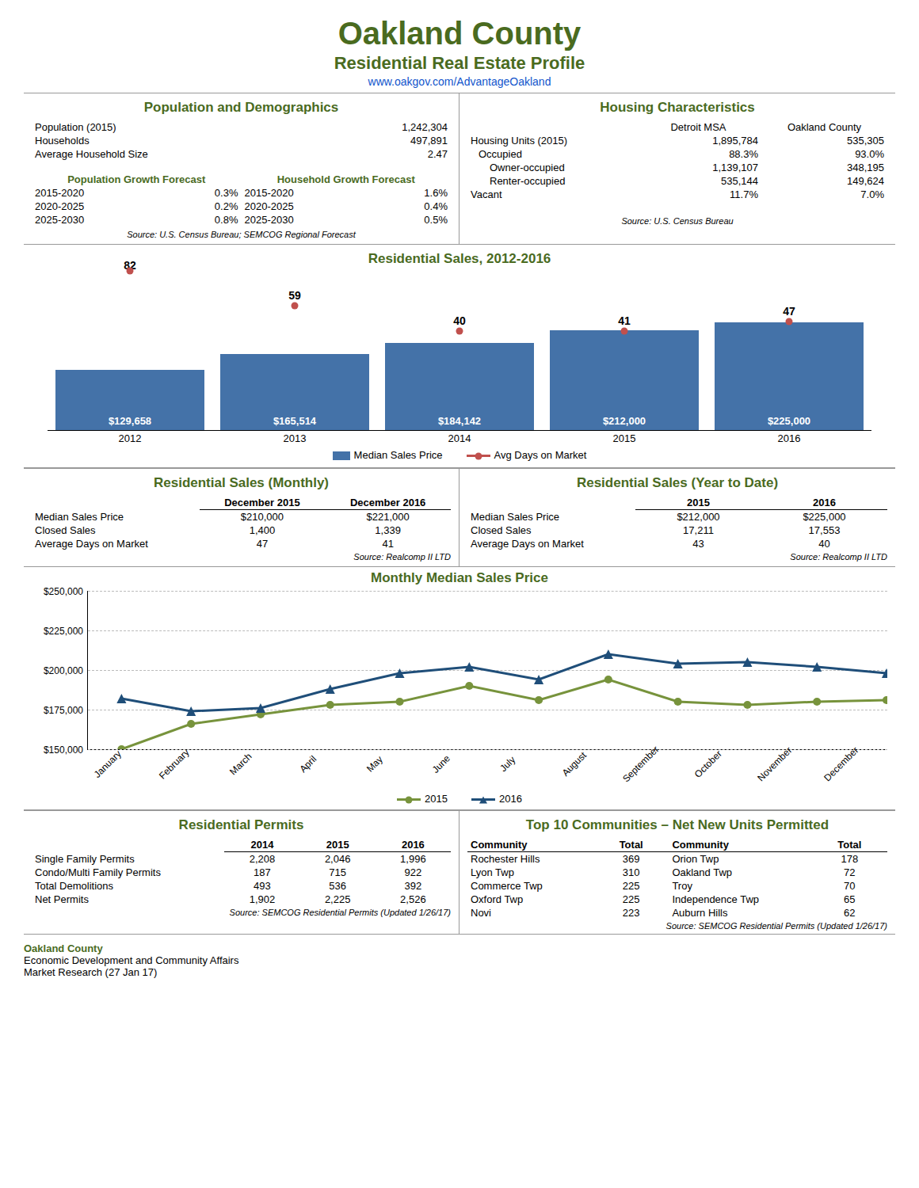Oakland County
Residential Real Estate Profile
www.oakgov.com/AdvantageOakland
Population and Demographics
| Population (2015) | 1,242,304 |
| Households | 497,891 |
| Average Household Size | 2.47 |
| Population Growth Forecast | Household Growth Forecast |
| --- | --- |
| 2015-2020 | 0.3% | 2015-2020 | 1.6% |
| 2020-2025 | 0.2% | 2020-2025 | 0.4% |
| 2025-2030 | 0.8% | 2025-2030 | 0.5% |
Source: U.S. Census Bureau; SEMCOG Regional Forecast
Housing Characteristics
| | Detroit MSA | Oakland County |
| Housing Units (2015) | 1,895,784 | 535,305 |
| Occupied | 88.3% | 93.0% |
| Owner-occupied | 1,139,107 | 348,195 |
| Renter-occupied | 535,144 | 149,624 |
| Vacant | 11.7% | 7.0% |
Source: U.S. Census Bureau
Residential Sales, 2012-2016
82
$129,658
59
$165,514
40
$184,142
41
$212,000
47
$225,000
2012
2013
2014
2015
2016
Median Sales Price Avg Days on Market
Residential Sales (Monthly)
| | December 2015 | December 2016 |
| Median Sales Price | $210,000 | $221,000 |
| Closed Sales | 1,400 | 1,339 |
| Average Days on Market | 47 | 41 |
Source: Realcomp II LTD
Residential Sales (Year to Date)
| | 2015 | 2016 |
| Median Sales Price | $212,000 | $225,000 |
| Closed Sales | 17,211 | 17,553 |
| Average Days on Market | 43 | 40 |
Source: Realcomp II LTD
Monthly Median Sales Price
$250,000
$225,000
$200,000
$175,000
$150,000
January
February
March
April
May
June
July
August
September
October
November
December
2015 2016
Residential Permits
| | 2014 | 2015 | 2016 |
| Single Family Permits | 2,208 | 2,046 | 1,996 |
| Condo/Multi Family Permits | 187 | 715 | 922 |
| Total Demolitions | 493 | 536 | 392 |
| Net Permits | 1,902 | 2,225 | 2,526 |
Source: SEMCOG Residential Permits (Updated 1/26/17)
Top 10 Communities – Net New Units Permitted
| Community | Total | Community | Total |
| Rochester Hills | 369 | Orion Twp | 178 |
| Lyon Twp | 310 | Oakland Twp | 72 |
| Commerce Twp | 225 | Troy | 70 |
| Oxford Twp | 225 | Independence Twp | 65 |
| Novi | 223 | Auburn Hills | 62 |
Source: SEMCOG Residential Permits (Updated 1/26/17)
Oakland County
Economic Development and Community Affairs
Market Research (27 Jan 17)